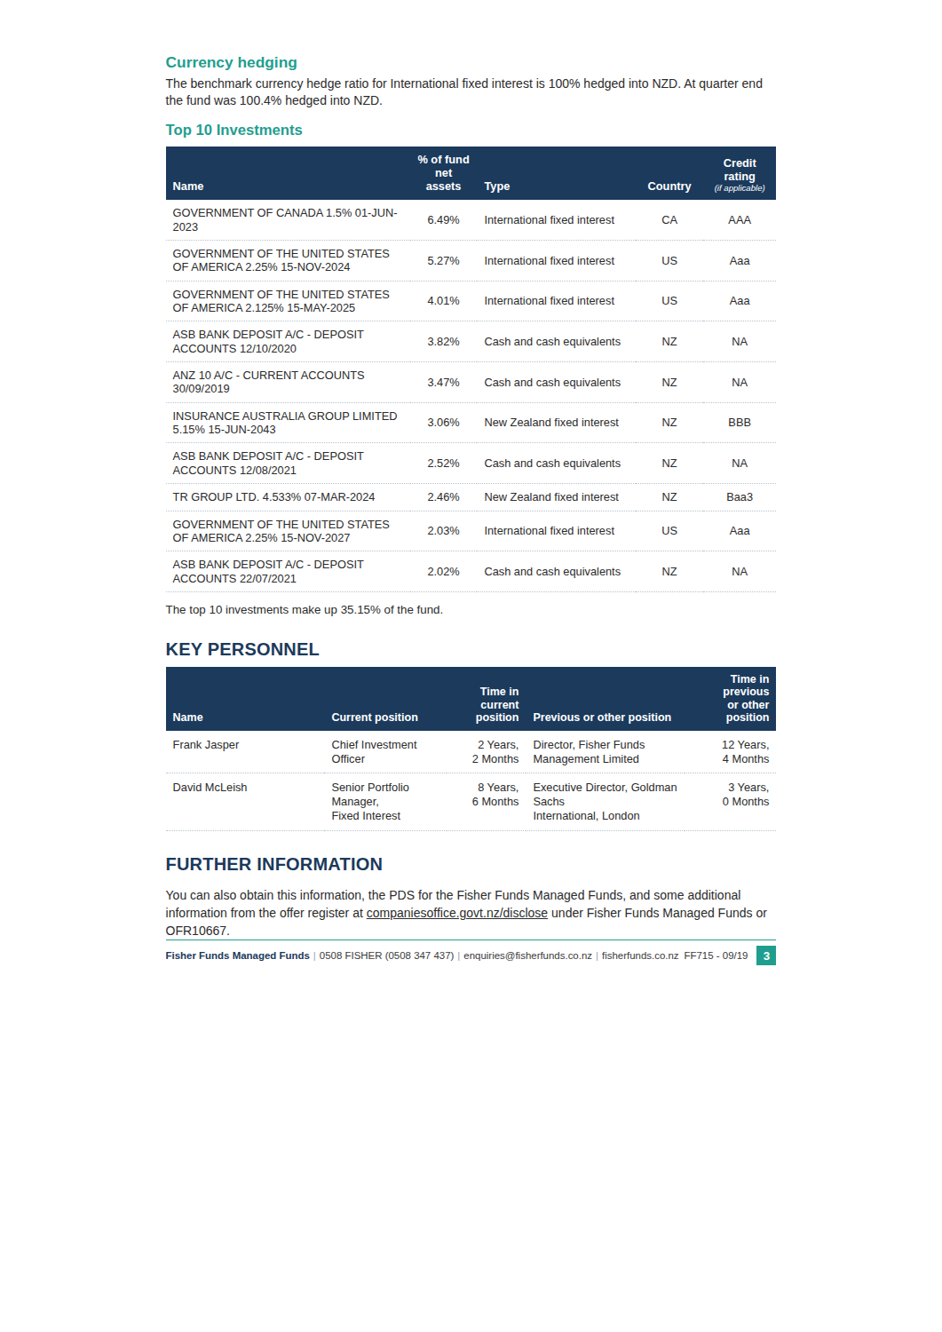Currency hedging
The benchmark currency hedge ratio for International fixed interest is 100% hedged into NZD. At quarter end the fund was 100.4% hedged into NZD.
Top 10 Investments
| Name | % of fund net assets | Type | Country | Credit rating (if applicable) |
| --- | --- | --- | --- | --- |
| GOVERNMENT OF CANADA 1.5% 01-JUN-2023 | 6.49% | International fixed interest | CA | AAA |
| GOVERNMENT OF THE UNITED STATES OF AMERICA 2.25% 15-NOV-2024 | 5.27% | International fixed interest | US | Aaa |
| GOVERNMENT OF THE UNITED STATES OF AMERICA 2.125% 15-MAY-2025 | 4.01% | International fixed interest | US | Aaa |
| ASB BANK DEPOSIT A/C - DEPOSIT ACCOUNTS 12/10/2020 | 3.82% | Cash and cash equivalents | NZ | NA |
| ANZ 10 A/C - CURRENT ACCOUNTS 30/09/2019 | 3.47% | Cash and cash equivalents | NZ | NA |
| INSURANCE AUSTRALIA GROUP LIMITED 5.15% 15-JUN-2043 | 3.06% | New Zealand fixed interest | NZ | BBB |
| ASB BANK DEPOSIT A/C - DEPOSIT ACCOUNTS 12/08/2021 | 2.52% | Cash and cash equivalents | NZ | NA |
| TR GROUP LTD. 4.533% 07-MAR-2024 | 2.46% | New Zealand fixed interest | NZ | Baa3 |
| GOVERNMENT OF THE UNITED STATES OF AMERICA 2.25% 15-NOV-2027 | 2.03% | International fixed interest | US | Aaa |
| ASB BANK DEPOSIT A/C - DEPOSIT ACCOUNTS 22/07/2021 | 2.02% | Cash and cash equivalents | NZ | NA |
The top 10 investments make up 35.15% of the fund.
KEY PERSONNEL
| Name | Current position | Time in current position | Previous or other position | Time in previous or other position |
| --- | --- | --- | --- | --- |
| Frank Jasper | Chief Investment Officer | 2 Years, 2 Months | Director, Fisher Funds Management Limited | 12 Years, 4 Months |
| David McLeish | Senior Portfolio Manager, Fixed Interest | 8 Years, 6 Months | Executive Director, Goldman Sachs International, London | 3 Years, 0 Months |
FURTHER INFORMATION
You can also obtain this information, the PDS for the Fisher Funds Managed Funds, and some additional information from the offer register at companiesoffice.govt.nz/disclose under Fisher Funds Managed Funds or OFR10667.
Fisher Funds Managed Funds|0508 FISHER (0508 347 437)|enquiries@fisherfunds.co.nz|fisherfunds.co.nz
FF715 - 09/19 3